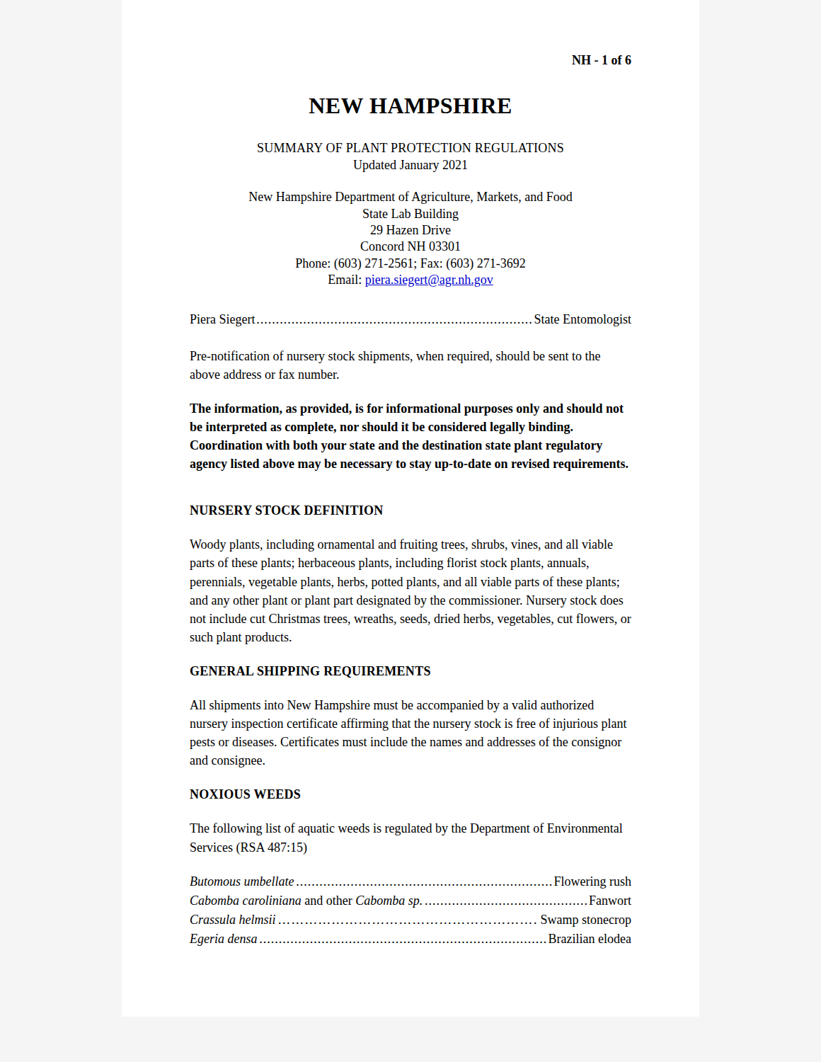NH - 1 of 6
NEW HAMPSHIRE
SUMMARY OF PLANT PROTECTION REGULATIONS
Updated January 2021
New Hampshire Department of Agriculture, Markets, and Food
State Lab Building
29 Hazen Drive
Concord NH 03301
Phone: (603) 271-2561; Fax: (603) 271-3692
Email: piera.siegert@agr.nh.gov
Piera Siegert .................................................................................................. State Entomologist
Pre-notification of nursery stock shipments, when required, should be sent to the above address or fax number.
The information, as provided, is for informational purposes only and should not be interpreted as complete, nor should it be considered legally binding. Coordination with both your state and the destination state plant regulatory agency listed above may be necessary to stay up-to-date on revised requirements.
NURSERY STOCK DEFINITION
Woody plants, including ornamental and fruiting trees, shrubs, vines, and all viable parts of these plants; herbaceous plants, including florist stock plants, annuals, perennials, vegetable plants, herbs, potted plants, and all viable parts of these plants; and any other plant or plant part designated by the commissioner. Nursery stock does not include cut Christmas trees, wreaths, seeds, dried herbs, vegetables, cut flowers, or such plant products.
GENERAL SHIPPING REQUIREMENTS
All shipments into New Hampshire must be accompanied by a valid authorized nursery inspection certificate affirming that the nursery stock is free of injurious plant pests or diseases. Certificates must include the names and addresses of the consignor and consignee.
NOXIOUS WEEDS
The following list of aquatic weeds is regulated by the Department of Environmental Services (RSA 487:15)
Butomous umbellate ................................................................................................. Flowering rush
Cabomba caroliniana and other Cabomba sp. ................................................................ Fanwort
Crassula helmsii …………………………………………………………...……. Swamp stonecrop
Egeria densa ....................................................................................................... Brazilian elodea